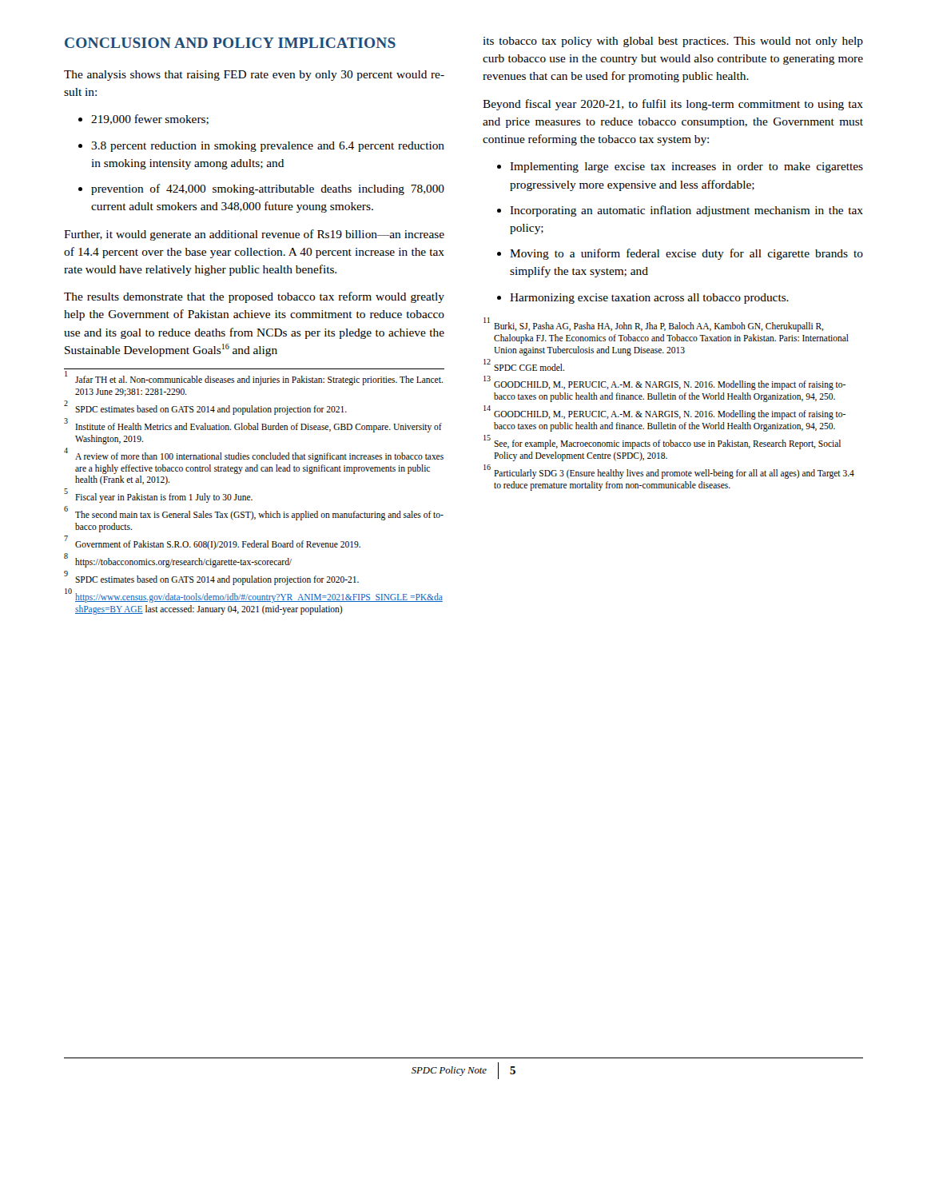Conclusion and Policy Implications
The analysis shows that raising FED rate even by only 30 percent would result in:
219,000 fewer smokers;
3.8 percent reduction in smoking prevalence and 6.4 percent reduction in smoking intensity among adults; and
prevention of 424,000 smoking-attributable deaths including 78,000 current adult smokers and 348,000 future young smokers.
Further, it would generate an additional revenue of Rs19 billion—an increase of 14.4 percent over the base year collection. A 40 percent increase in the tax rate would have relatively higher public health benefits.
The results demonstrate that the proposed tobacco tax reform would greatly help the Government of Pakistan achieve its commitment to reduce tobacco use and its goal to reduce deaths from NCDs as per its pledge to achieve the Sustainable Development Goals16 and align
1 Jafar TH et al. Non-communicable diseases and injuries in Pakistan: Strategic priorities. The Lancet. 2013 June 29;381: 2281-2290.
2 SPDC estimates based on GATS 2014 and population projection for 2021.
3 Institute of Health Metrics and Evaluation. Global Burden of Disease, GBD Compare. University of Washington, 2019.
4 A review of more than 100 international studies concluded that significant increases in tobacco taxes are a highly effective tobacco control strategy and can lead to significant improvements in public health (Frank et al, 2012).
5 Fiscal year in Pakistan is from 1 July to 30 June.
6 The second main tax is General Sales Tax (GST), which is applied on manufacturing and sales of tobacco products.
7 Government of Pakistan S.R.O. 608(I)/2019. Federal Board of Revenue 2019.
8 https://tobacconomics.org/research/cigarette-tax-scorecard/
9 SPDC estimates based on GATS 2014 and population projection for 2020-21.
10 https://www.census.gov/data-tools/demo/idb/#/country?YR_ANIM=2021&FIPS_SINGLE =PK&dashPages=BY AGE last accessed: January 04, 2021 (mid-year population)
its tobacco tax policy with global best practices. This would not only help curb tobacco use in the country but would also contribute to generating more revenues that can be used for promoting public health.
Beyond fiscal year 2020-21, to fulfil its long-term commitment to using tax and price measures to reduce tobacco consumption, the Government must continue reforming the tobacco tax system by:
Implementing large excise tax increases in order to make cigarettes progressively more expensive and less affordable;
Incorporating an automatic inflation adjustment mechanism in the tax policy;
Moving to a uniform federal excise duty for all cigarette brands to simplify the tax system; and
Harmonizing excise taxation across all tobacco products.
11 Burki, SJ, Pasha AG, Pasha HA, John R, Jha P, Baloch AA, Kamboh GN, Cherukupalli R, Chaloupka FJ. The Economics of Tobacco and Tobacco Taxation in Pakistan. Paris: International Union against Tuberculosis and Lung Disease. 2013
12 SPDC CGE model.
13 GOODCHILD, M., PERUCIC, A.-M. & NARGIS, N. 2016. Modelling the impact of raising tobacco taxes on public health and finance. Bulletin of the World Health Organization, 94, 250.
14 GOODCHILD, M., PERUCIC, A.-M. & NARGIS, N. 2016. Modelling the impact of raising tobacco taxes on public health and finance. Bulletin of the World Health Organization, 94, 250.
15 See, for example, Macroeconomic impacts of tobacco use in Pakistan, Research Report, Social Policy and Development Centre (SPDC), 2018.
16 Particularly SDG 3 (Ensure healthy lives and promote well-being for all at all ages) and Target 3.4 to reduce premature mortality from non-communicable diseases.
SPDC Policy Note 5